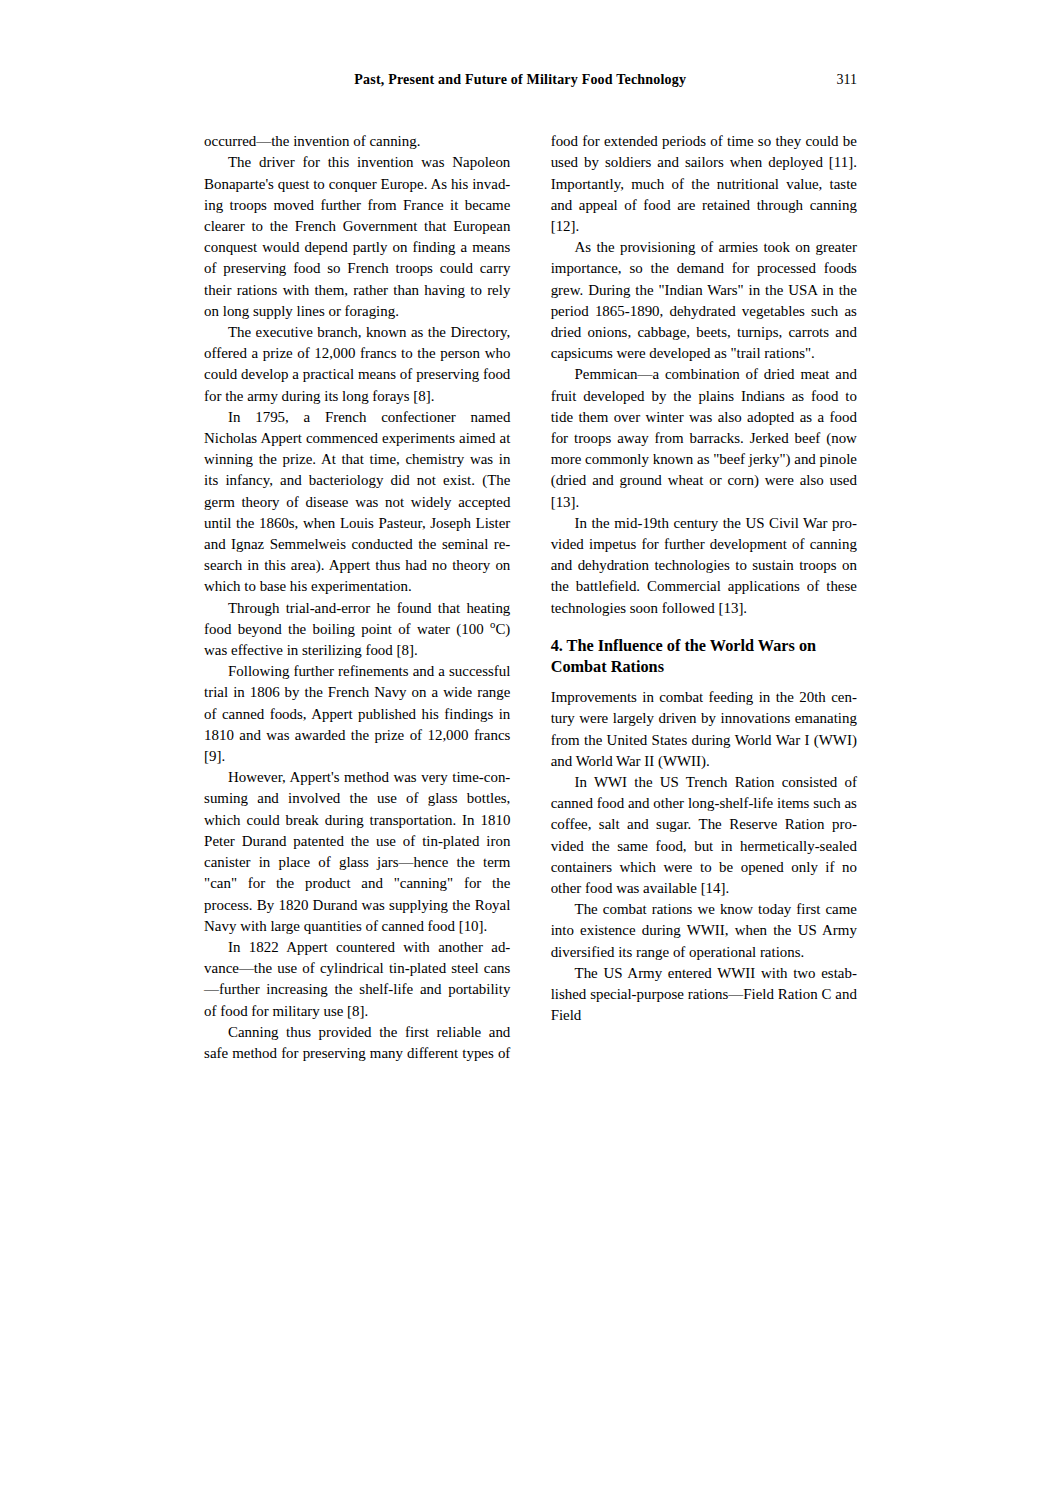Past, Present and Future of Military Food Technology 311
occurred—the invention of canning.
The driver for this invention was Napoleon Bonaparte's quest to conquer Europe. As his invading troops moved further from France it became clearer to the French Government that European conquest would depend partly on finding a means of preserving food so French troops could carry their rations with them, rather than having to rely on long supply lines or foraging.
The executive branch, known as the Directory, offered a prize of 12,000 francs to the person who could develop a practical means of preserving food for the army during its long forays [8].
In 1795, a French confectioner named Nicholas Appert commenced experiments aimed at winning the prize. At that time, chemistry was in its infancy, and bacteriology did not exist. (The germ theory of disease was not widely accepted until the 1860s, when Louis Pasteur, Joseph Lister and Ignaz Semmelweis conducted the seminal research in this area). Appert thus had no theory on which to base his experimentation.
Through trial-and-error he found that heating food beyond the boiling point of water (100 oC) was effective in sterilizing food [8].
Following further refinements and a successful trial in 1806 by the French Navy on a wide range of canned foods, Appert published his findings in 1810 and was awarded the prize of 12,000 francs [9].
However, Appert's method was very time-consuming and involved the use of glass bottles, which could break during transportation. In 1810 Peter Durand patented the use of tin-plated iron canister in place of glass jars—hence the term "can" for the product and "canning" for the process. By 1820 Durand was supplying the Royal Navy with large quantities of canned food [10].
In 1822 Appert countered with another advance—the use of cylindrical tin-plated steel cans—further increasing the shelf-life and portability of food for military use [8].
Canning thus provided the first reliable and safe method for preserving many different types of food for extended periods of time so they could be used by soldiers and sailors when deployed [11]. Importantly, much of the nutritional value, taste and appeal of food are retained through canning [12].
As the provisioning of armies took on greater importance, so the demand for processed foods grew. During the "Indian Wars" in the USA in the period 1865-1890, dehydrated vegetables such as dried onions, cabbage, beets, turnips, carrots and capsicums were developed as "trail rations".
Pemmican—a combination of dried meat and fruit developed by the plains Indians as food to tide them over winter was also adopted as a food for troops away from barracks. Jerked beef (now more commonly known as "beef jerky") and pinole (dried and ground wheat or corn) were also used [13].
In the mid-19th century the US Civil War provided impetus for further development of canning and dehydration technologies to sustain troops on the battlefield. Commercial applications of these technologies soon followed [13].
4. The Influence of the World Wars on Combat Rations
Improvements in combat feeding in the 20th century were largely driven by innovations emanating from the United States during World War I (WWI) and World War II (WWII).
In WWI the US Trench Ration consisted of canned food and other long-shelf-life items such as coffee, salt and sugar. The Reserve Ration provided the same food, but in hermetically-sealed containers which were to be opened only if no other food was available [14].
The combat rations we know today first came into existence during WWII, when the US Army diversified its range of operational rations.
The US Army entered WWII with two established special-purpose rations—Field Ration C and Field